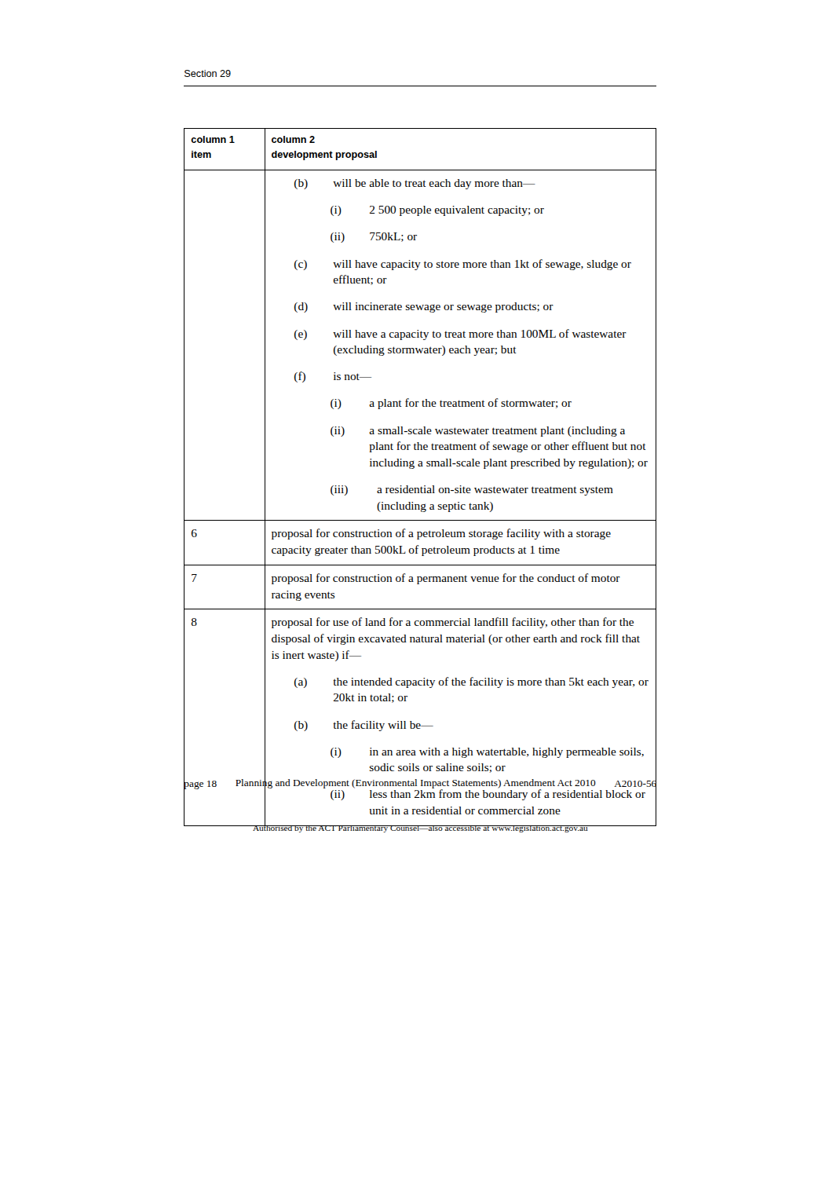Section 29
| column 1 item | column 2 development proposal |
| --- | --- |
| | (b) will be able to treat each day more than— (i) 2 500 people equivalent capacity; or (ii) 750kL; or (c) will have capacity to store more than 1kt of sewage, sludge or effluent; or (d) will incinerate sewage or sewage products; or (e) will have a capacity to treat more than 100ML of wastewater (excluding stormwater) each year; but (f) is not— (i) a plant for the treatment of stormwater; or (ii) a small-scale wastewater treatment plant (including a plant for the treatment of sewage or other effluent but not including a small-scale plant prescribed by regulation); or (iii) a residential on-site wastewater treatment system (including a septic tank) |
| 6 | proposal for construction of a petroleum storage facility with a storage capacity greater than 500kL of petroleum products at 1 time |
| 7 | proposal for construction of a permanent venue for the conduct of motor racing events |
| 8 | proposal for use of land for a commercial landfill facility, other than for the disposal of virgin excavated natural material (or other earth and rock fill that is inert waste) if— (a) the intended capacity of the facility is more than 5kt each year, or 20kt in total; or (b) the facility will be— (i) in an area with a high watertable, highly permeable soils, sodic soils or saline soils; or (ii) less than 2km from the boundary of a residential block or unit in a residential or commercial zone |
page 18
Planning and Development (Environmental Impact Statements) Amendment Act 2010
A2010-56
Authorised by the ACT Parliamentary Counsel—also accessible at www.legislation.act.gov.au